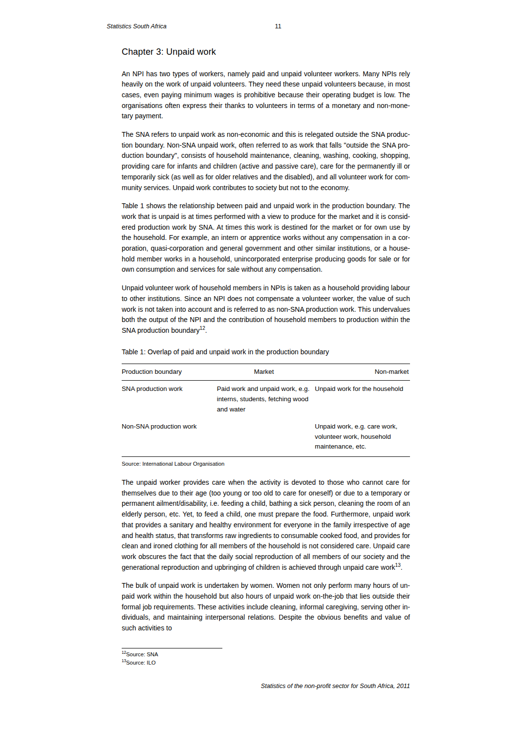Statistics South Africa
11
Chapter 3: Unpaid work
An NPI has two types of workers, namely paid and unpaid volunteer workers. Many NPIs rely heavily on the work of unpaid volunteers. They need these unpaid volunteers because, in most cases, even paying minimum wages is prohibitive because their operating budget is low. The organisations often express their thanks to volunteers in terms of a monetary and non-monetary payment.
The SNA refers to unpaid work as non-economic and this is relegated outside the SNA production boundary. Non-SNA unpaid work, often referred to as work that falls "outside the SNA production boundary", consists of household maintenance, cleaning, washing, cooking, shopping, providing care for infants and children (active and passive care), care for the permanently ill or temporarily sick (as well as for older relatives and the disabled), and all volunteer work for community services. Unpaid work contributes to society but not to the economy.
Table 1 shows the relationship between paid and unpaid work in the production boundary. The work that is unpaid is at times performed with a view to produce for the market and it is considered production work by SNA. At times this work is destined for the market or for own use by the household. For example, an intern or apprentice works without any compensation in a corporation, quasi-corporation and general government and other similar institutions, or a household member works in a household, unincorporated enterprise producing goods for sale or for own consumption and services for sale without any compensation.
Unpaid volunteer work of household members in NPIs is taken as a household providing labour to other institutions. Since an NPI does not compensate a volunteer worker, the value of such work is not taken into account and is referred to as non-SNA production work. This undervalues both the output of the NPI and the contribution of household members to production within the SNA production boundary12.
Table 1: Overlap of paid and unpaid work in the production boundary
| Production boundary | Market | Non-market |
| --- | --- | --- |
| SNA production work | Paid work and unpaid work, e.g. interns, students, fetching wood and water | Unpaid work for the household |
| Non-SNA production work | | Unpaid work, e.g. care work, volunteer work, household maintenance, etc. |
Source: International Labour Organisation
The unpaid worker provides care when the activity is devoted to those who cannot care for themselves due to their age (too young or too old to care for oneself) or due to a temporary or permanent ailment/disability, i.e. feeding a child, bathing a sick person, cleaning the room of an elderly person, etc. Yet, to feed a child, one must prepare the food. Furthermore, unpaid work that provides a sanitary and healthy environment for everyone in the family irrespective of age and health status, that transforms raw ingredients to consumable cooked food, and provides for clean and ironed clothing for all members of the household is not considered care. Unpaid care work obscures the fact that the daily social reproduction of all members of our society and the generational reproduction and upbringing of children is achieved through unpaid care work13.
The bulk of unpaid work is undertaken by women. Women not only perform many hours of unpaid work within the household but also hours of unpaid work on-the-job that lies outside their formal job requirements. These activities include cleaning, informal caregiving, serving other individuals, and maintaining interpersonal relations. Despite the obvious benefits and value of such activities to
12Source: SNA
13Source: ILO
Statistics of the non-profit sector for South Africa, 2011